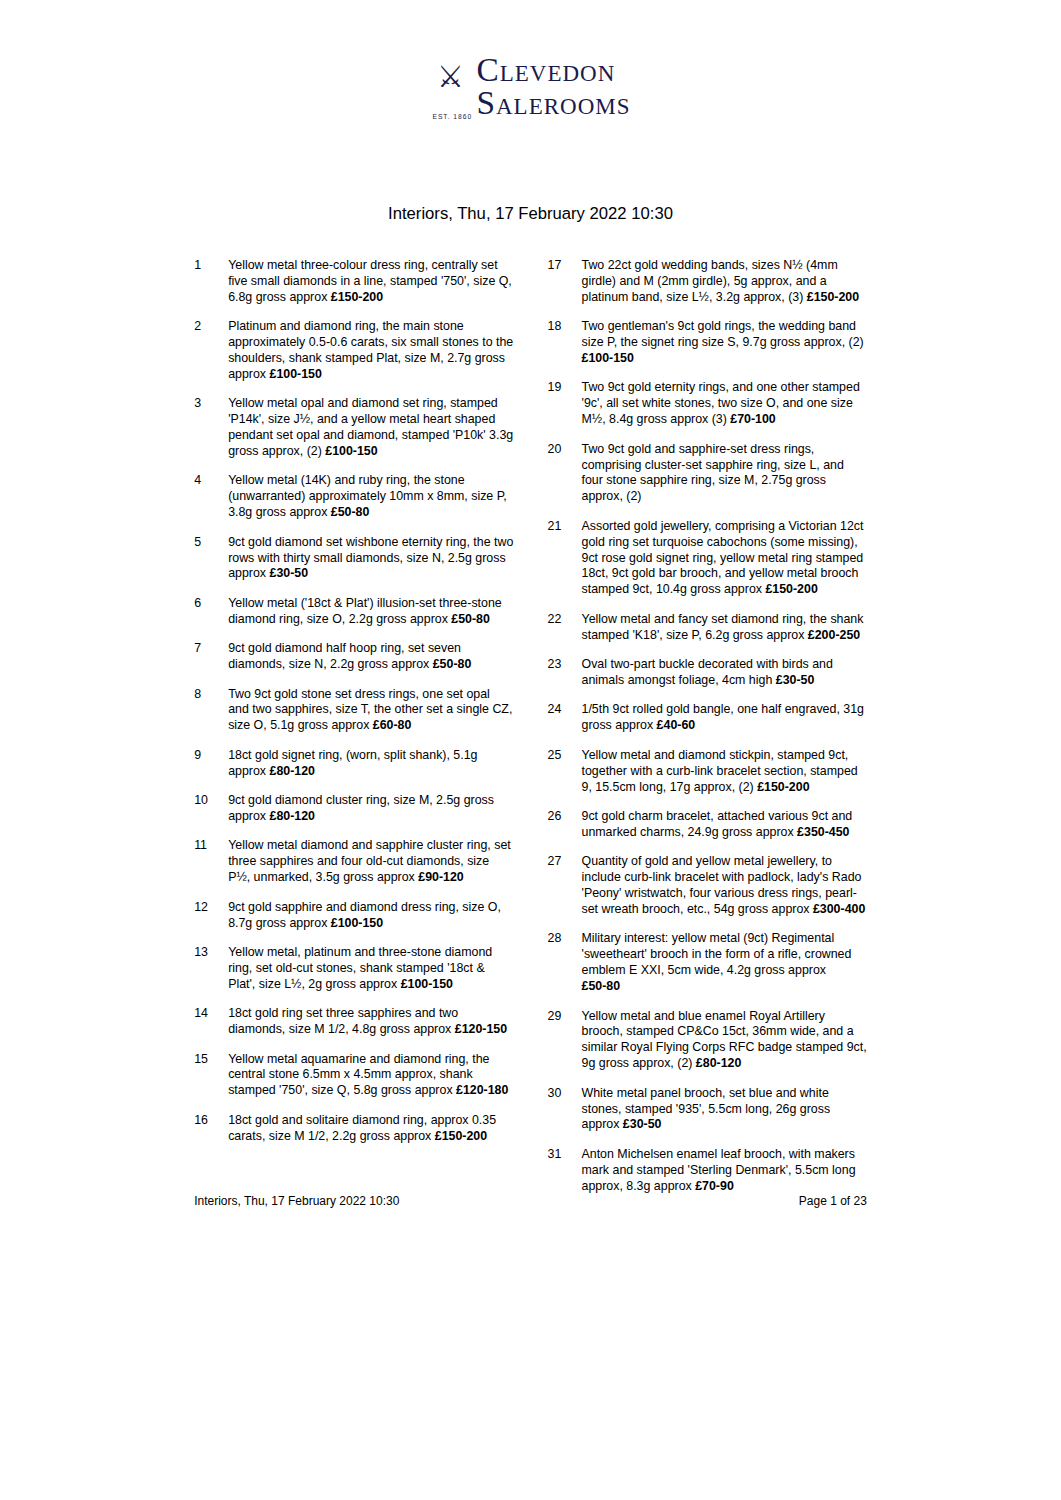⚔
Clevedon
Salerooms
EST. 1860
Interiors, Thu, 17 February 2022 10:30
1
Yellow metal three-colour dress ring, centrally set five small diamonds in a line, stamped '750', size Q, 6.8g gross approx £150-200
2
Platinum and diamond ring, the main stone approximately 0.5-0.6 carats, six small stones to the shoulders, shank stamped Plat, size M, 2.7g gross approx £100-150
3
Yellow metal opal and diamond set ring, stamped 'P14k', size J½, and a yellow metal heart shaped pendant set opal and diamond, stamped 'P10k' 3.3g gross approx, (2) £100-150
4
Yellow metal (14K) and ruby ring, the stone (unwarranted) approximately 10mm x 8mm, size P, 3.8g gross approx £50-80
5
9ct gold diamond set wishbone eternity ring, the two rows with thirty small diamonds, size N, 2.5g gross approx £30-50
6
Yellow metal ('18ct & Plat') illusion-set three-stone diamond ring, size O, 2.2g gross approx £50-80
7
9ct gold diamond half hoop ring, set seven diamonds, size N, 2.2g gross approx £50-80
8
Two 9ct gold stone set dress rings, one set opal and two sapphires, size T, the other set a single CZ, size O, 5.1g gross approx £60-80
9
18ct gold signet ring, (worn, split shank), 5.1g approx £80-120
10
9ct gold diamond cluster ring, size M, 2.5g gross approx £80-120
11
Yellow metal diamond and sapphire cluster ring, set three sapphires and four old-cut diamonds, size P½, unmarked, 3.5g gross approx £90-120
12
9ct gold sapphire and diamond dress ring, size O, 8.7g gross approx £100-150
13
Yellow metal, platinum and three-stone diamond ring, set old-cut stones, shank stamped '18ct & Plat', size L½, 2g gross approx £100-150
14
18ct gold ring set three sapphires and two diamonds, size M 1/2, 4.8g gross approx £120-150
15
Yellow metal aquamarine and diamond ring, the central stone 6.5mm x 4.5mm approx, shank stamped '750', size Q, 5.8g gross approx £120-180
16
18ct gold and solitaire diamond ring, approx 0.35 carats, size M 1/2, 2.2g gross approx £150-200
17
Two 22ct gold wedding bands, sizes N½ (4mm girdle) and M (2mm girdle), 5g approx, and a platinum band, size L½, 3.2g approx, (3) £150-200
18
Two gentleman's 9ct gold rings, the wedding band size P, the signet ring size S, 9.7g gross approx, (2) £100-150
19
Two 9ct gold eternity rings, and one other stamped '9c', all set white stones, two size O, and one size M½, 8.4g gross approx (3) £70-100
20
Two 9ct gold and sapphire-set dress rings, comprising cluster-set sapphire ring, size L, and four stone sapphire ring, size M, 2.75g gross approx, (2)
21
Assorted gold jewellery, comprising a Victorian 12ct gold ring set turquoise cabochons (some missing), 9ct rose gold signet ring, yellow metal ring stamped 18ct, 9ct gold bar brooch, and yellow metal brooch stamped 9ct, 10.4g gross approx £150-200
22
Yellow metal and fancy set diamond ring, the shank stamped 'K18', size P, 6.2g gross approx £200-250
23
Oval two-part buckle decorated with birds and animals amongst foliage, 4cm high £30-50
24
1/5th 9ct rolled gold bangle, one half engraved, 31g gross approx £40-60
25
Yellow metal and diamond stickpin, stamped 9ct, together with a curb-link bracelet section, stamped 9, 15.5cm long, 17g approx, (2) £150-200
26
9ct gold charm bracelet, attached various 9ct and unmarked charms, 24.9g gross approx £350-450
27
Quantity of gold and yellow metal jewellery, to include curb-link bracelet with padlock, lady's Rado 'Peony' wristwatch, four various dress rings, pearl-set wreath brooch, etc., 54g gross approx £300-400
28
Military interest: yellow metal (9ct) Regimental 'sweetheart' brooch in the form of a rifle, crowned emblem E XXI, 5cm wide, 4.2g gross approx £50-80
29
Yellow metal and blue enamel Royal Artillery brooch, stamped CP&Co 15ct, 36mm wide, and a similar Royal Flying Corps RFC badge stamped 9ct, 9g gross approx, (2) £80-120
30
White metal panel brooch, set blue and white stones, stamped '935', 5.5cm long, 26g gross approx £30-50
31
Anton Michelsen enamel leaf brooch, with makers mark and stamped 'Sterling Denmark', 5.5cm long approx, 8.3g approx £70-90
Interiors, Thu, 17 February 2022 10:30 Page 1 of 23